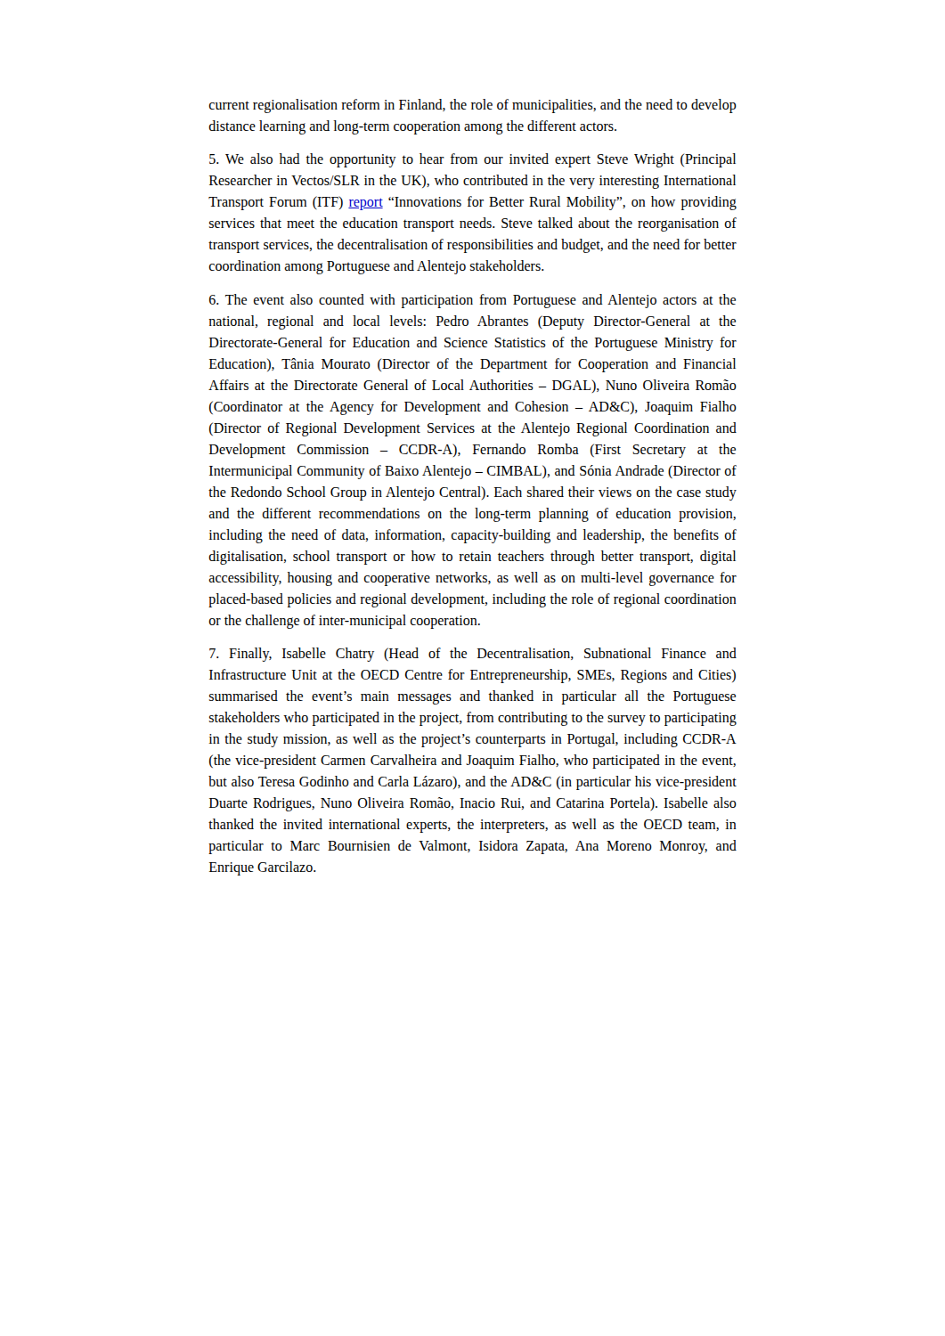current regionalisation reform in Finland, the role of municipalities, and the need to develop distance learning and long-term cooperation among the different actors.
5. We also had the opportunity to hear from our invited expert Steve Wright (Principal Researcher in Vectos/SLR in the UK), who contributed in the very interesting International Transport Forum (ITF) report “Innovations for Better Rural Mobility”, on how providing services that meet the education transport needs. Steve talked about the reorganisation of transport services, the decentralisation of responsibilities and budget, and the need for better coordination among Portuguese and Alentejo stakeholders.
6. The event also counted with participation from Portuguese and Alentejo actors at the national, regional and local levels: Pedro Abrantes (Deputy Director-General at the Directorate-General for Education and Science Statistics of the Portuguese Ministry for Education), Tânia Mourato (Director of the Department for Cooperation and Financial Affairs at the Directorate General of Local Authorities – DGAL), Nuno Oliveira Romão (Coordinator at the Agency for Development and Cohesion – AD&C), Joaquim Fialho (Director of Regional Development Services at the Alentejo Regional Coordination and Development Commission – CCDR-A), Fernando Romba (First Secretary at the Intermunicipal Community of Baixo Alentejo – CIMBAL), and Sónia Andrade (Director of the Redondo School Group in Alentejo Central). Each shared their views on the case study and the different recommendations on the long-term planning of education provision, including the need of data, information, capacity-building and leadership, the benefits of digitalisation, school transport or how to retain teachers through better transport, digital accessibility, housing and cooperative networks, as well as on multi-level governance for placed-based policies and regional development, including the role of regional coordination or the challenge of inter-municipal cooperation.
7. Finally, Isabelle Chatry (Head of the Decentralisation, Subnational Finance and Infrastructure Unit at the OECD Centre for Entrepreneurship, SMEs, Regions and Cities) summarised the event’s main messages and thanked in particular all the Portuguese stakeholders who participated in the project, from contributing to the survey to participating in the study mission, as well as the project’s counterparts in Portugal, including CCDR-A (the vice-president Carmen Carvalheira and Joaquim Fialho, who participated in the event, but also Teresa Godinho and Carla Lázaro), and the AD&C (in particular his vice-president Duarte Rodrigues, Nuno Oliveira Romão, Inacio Rui, and Catarina Portela). Isabelle also thanked the invited international experts, the interpreters, as well as the OECD team, in particular to Marc Bournisien de Valmont, Isidora Zapata, Ana Moreno Monroy, and Enrique Garcilazo.